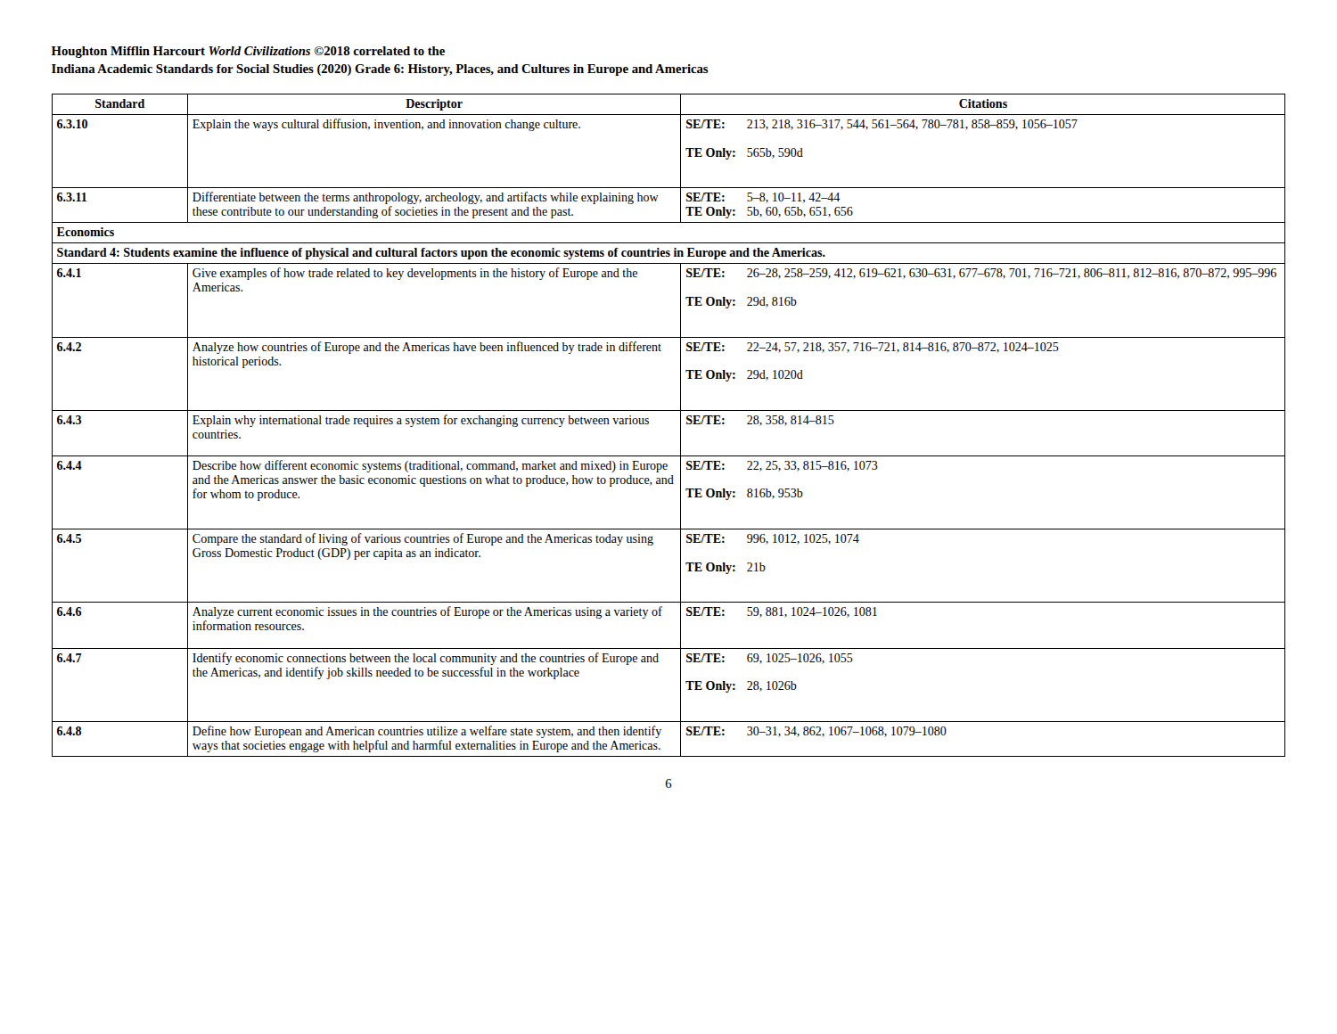Houghton Mifflin Harcourt World Civilizations ©2018 correlated to the
Indiana Academic Standards for Social Studies (2020) Grade 6: History, Places, and Cultures in Europe and Americas
| Standard | Descriptor | Citations |
| --- | --- | --- |
| 6.3.10 | Explain the ways cultural diffusion, invention, and innovation change culture. | / SE/TE: / 213, 218, 316–317, 544, 561–564, 780–781, 858–859, 1056–1057 / / TE Only: / 565b, 590d / |
| 6.3.11 | Differentiate between the terms anthropology, archeology, and artifacts while explaining how these contribute to our understanding of societies in the present and the past. | / SE/TE: / 5–8, 10–11, 42–44 / / TE Only: / 5b, 60, 65b, 651, 656 / |
| Economics |
| Standard 4: Students examine the influence of physical and cultural factors upon the economic systems of countries in Europe and the Americas. |
| 6.4.1 | Give examples of how trade related to key developments in the history of Europe and the Americas. | / SE/TE: / 26–28, 258–259, 412, 619–621, 630–631, 677–678, 701, 716–721, 806–811, 812–816, 870–872, 995–996 / / TE Only: / 29d, 816b / |
| 6.4.2 | Analyze how countries of Europe and the Americas have been influenced by trade in different historical periods. | / SE/TE: / 22–24, 57, 218, 357, 716–721, 814–816, 870–872, 1024–1025 / / TE Only: / 29d, 1020d / |
| 6.4.3 | Explain why international trade requires a system for exchanging currency between various countries. | / SE/TE: / 28, 358, 814–815 / |
| 6.4.4 | Describe how different economic systems (traditional, command, market and mixed) in Europe and the Americas answer the basic economic questions on what to produce, how to produce, and for whom to produce. | / SE/TE: / 22, 25, 33, 815–816, 1073 / / TE Only: / 816b, 953b / |
| 6.4.5 | Compare the standard of living of various countries of Europe and the Americas today using Gross Domestic Product (GDP) per capita as an indicator. | / SE/TE: / 996, 1012, 1025, 1074 / / TE Only: / 21b / |
| 6.4.6 | Analyze current economic issues in the countries of Europe or the Americas using a variety of information resources. | / SE/TE: / 59, 881, 1024–1026, 1081 / |
| 6.4.7 | Identify economic connections between the local community and the countries of Europe and the Americas, and identify job skills needed to be successful in the workplace | / SE/TE: / 69, 1025–1026, 1055 / / TE Only: / 28, 1026b / |
| 6.4.8 | Define how European and American countries utilize a welfare state system, and then identify ways that societies engage with helpful and harmful externalities in Europe and the Americas. | / SE/TE: / 30–31, 34, 862, 1067–1068, 1079–1080 / |
6